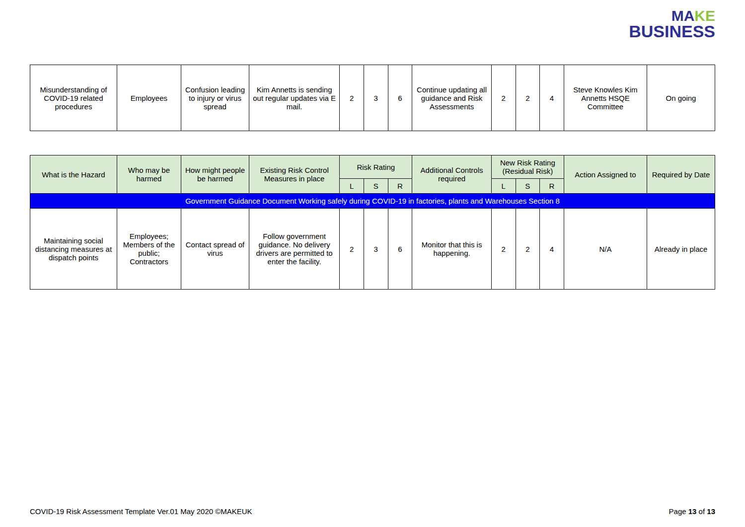MA KE
BUSINESS
| Misunderstanding of COVID-19 related procedures | Employees | Confusion leading to injury or virus spread | Kim Annetts is sending out regular updates via E mail. | 2 | 3 | 6 | Continue updating all guidance and Risk Assessments | 2 | 2 | 4 | Steve Knowles Kim Annetts HSQE Committee | On going |
| What is the Hazard | Who may be harmed | How might people be harmed | Existing Risk Control Measures in place | Risk Rating | Additional Controls required | New Risk Rating (Residual Risk) | Action Assigned to | Required by Date |
| --- | --- | --- | --- | --- | --- | --- | --- | --- |
| L | S | R | L | S | R |
| Government Guidance Document Working safely during COVID-19 in factories, plants and Warehouses Section 8 |
| Maintaining social distancing measures at dispatch points | Employees; Members of the public; Contractors | Contact spread of virus | Follow government guidance. No delivery drivers are permitted to enter the facility. | 2 | 3 | 6 | Monitor that this is happening. | 2 | 2 | 4 | N/A | Already in place |
COVID-19 Risk Assessment Template Ver.01 May 2020 ©MAKEUK
Page 13 of 13